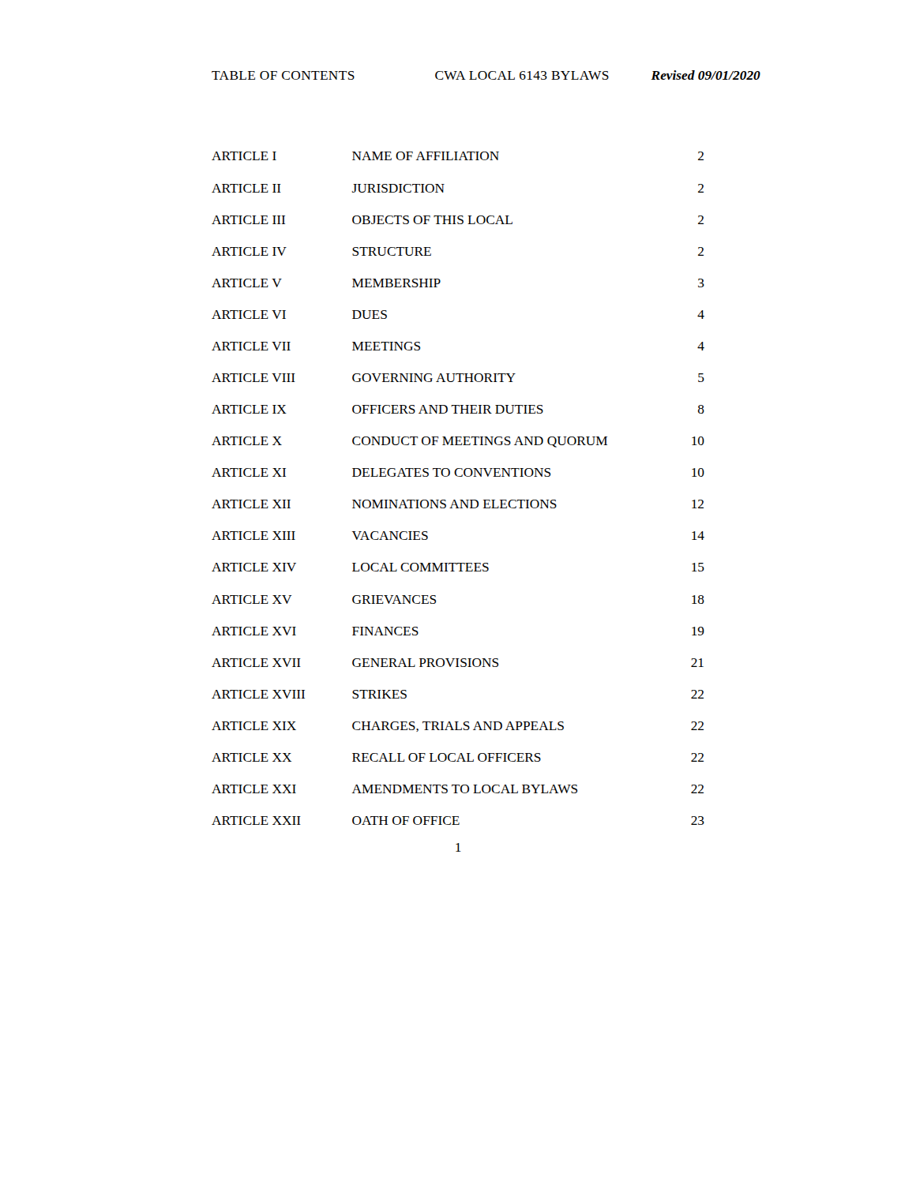TABLE OF CONTENTS CWA LOCAL 6143 BYLAWS Revised 09/01/2020
| ARTICLE I | NAME OF AFFILIATION | 2 |
| ARTICLE II | JURISDICTION | 2 |
| ARTICLE III | OBJECTS OF THIS LOCAL | 2 |
| ARTICLE IV | STRUCTURE | 2 |
| ARTICLE V | MEMBERSHIP | 3 |
| ARTICLE VI | DUES | 4 |
| ARTICLE VII | MEETINGS | 4 |
| ARTICLE VIII | GOVERNING AUTHORITY | 5 |
| ARTICLE IX | OFFICERS AND THEIR DUTIES | 8 |
| ARTICLE X | CONDUCT OF MEETINGS AND QUORUM | 10 |
| ARTICLE XI | DELEGATES TO CONVENTIONS | 10 |
| ARTICLE XII | NOMINATIONS AND ELECTIONS | 12 |
| ARTICLE XIII | VACANCIES | 14 |
| ARTICLE XIV | LOCAL COMMITTEES | 15 |
| ARTICLE XV | GRIEVANCES | 18 |
| ARTICLE XVI | FINANCES | 19 |
| ARTICLE XVII | GENERAL PROVISIONS | 21 |
| ARTICLE XVIII | STRIKES | 22 |
| ARTICLE XIX | CHARGES, TRIALS AND APPEALS | 22 |
| ARTICLE XX | RECALL OF LOCAL OFFICERS | 22 |
| ARTICLE XXI | AMENDMENTS TO LOCAL BYLAWS | 22 |
| ARTICLE XXII | OATH OF OFFICE | 23 |
1